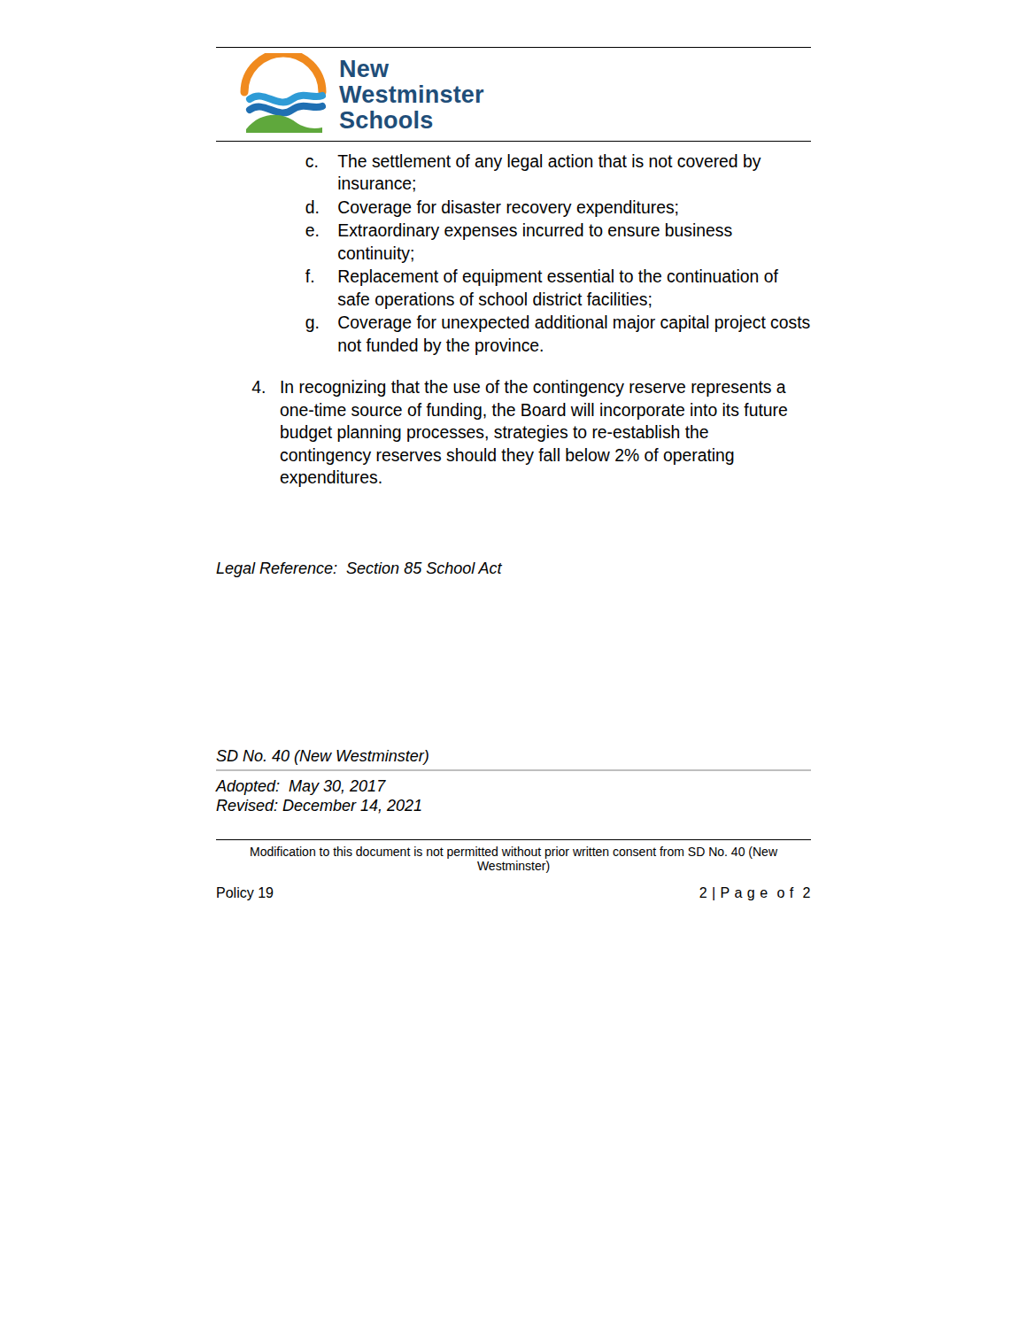New
Westminster
Schools
c. The settlement of any legal action that is not covered by insurance;
d. Coverage for disaster recovery expenditures;
e. Extraordinary expenses incurred to ensure business continuity;
f. Replacement of equipment essential to the continuation of safe operations of school district facilities;
g. Coverage for unexpected additional major capital project costs not funded by the province.
4. In recognizing that the use of the contingency reserve represents a one-time source of funding, the Board will incorporate into its future budget planning processes, strategies to re-establish the contingency reserves should they fall below 2% of operating expenditures.
Legal Reference: Section 85 School Act
SD No. 40 (New Westminster)
Adopted: May 30, 2017
Revised: December 14, 2021
Modification to this document is not permitted without prior written consent from SD No. 40 (New Westminster)
Policy 19
2 | P a g e o f 2